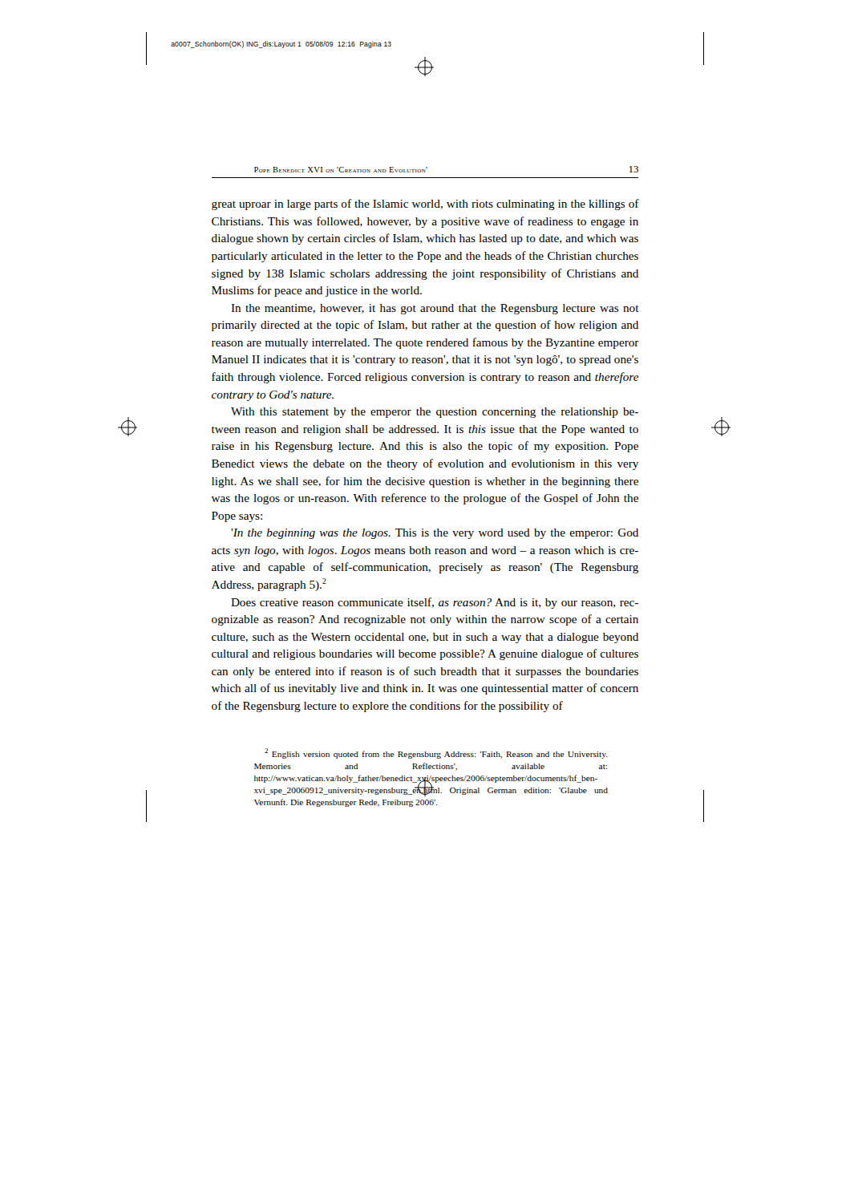a0007_Schonborn(OK) ING_dis:Layout 1 05/08/09 12:16 Pagina 13
Pope Benedict XVI on 'Creation and Evolution' 13
great uproar in large parts of the Islamic world, with riots culminating in the killings of Christians. This was followed, however, by a positive wave of readiness to engage in dialogue shown by certain circles of Islam, which has lasted up to date, and which was particularly articulated in the letter to the Pope and the heads of the Christian churches signed by 138 Islamic scholars addressing the joint responsibility of Christians and Muslims for peace and justice in the world.
In the meantime, however, it has got around that the Regensburg lecture was not primarily directed at the topic of Islam, but rather at the question of how religion and reason are mutually interrelated. The quote rendered famous by the Byzantine emperor Manuel II indicates that it is 'contrary to reason', that it is not 'syn logô', to spread one's faith through violence. Forced religious conversion is contrary to reason and therefore contrary to God's nature.
With this statement by the emperor the question concerning the relationship between reason and religion shall be addressed. It is this issue that the Pope wanted to raise in his Regensburg lecture. And this is also the topic of my exposition. Pope Benedict views the debate on the theory of evolution and evolutionism in this very light. As we shall see, for him the decisive question is whether in the beginning there was the logos or un-reason. With reference to the prologue of the Gospel of John the Pope says:
'In the beginning was the logos. This is the very word used by the emperor: God acts syn logo, with logos. Logos means both reason and word – a reason which is creative and capable of self-communication, precisely as reason' (The Regensburg Address, paragraph 5).2
Does creative reason communicate itself, as reason? And is it, by our reason, recognizable as reason? And recognizable not only within the narrow scope of a certain culture, such as the Western occidental one, but in such a way that a dialogue beyond cultural and religious boundaries will become possible? A genuine dialogue of cultures can only be entered into if reason is of such breadth that it surpasses the boundaries which all of us inevitably live and think in. It was one quintessential matter of concern of the Regensburg lecture to explore the conditions for the possibility of
2 English version quoted from the Regensburg Address: 'Faith, Reason and the University. Memories and Reflections', available at: http://www.vatican.va/holy_father/benedict_xvi/speeches/2006/september/documents/hf_ben-xvi_spe_20060912_university-regensburg_en.html. Original German edition: 'Glaube und Vernunft. Die Regensburger Rede, Freiburg 2006'.